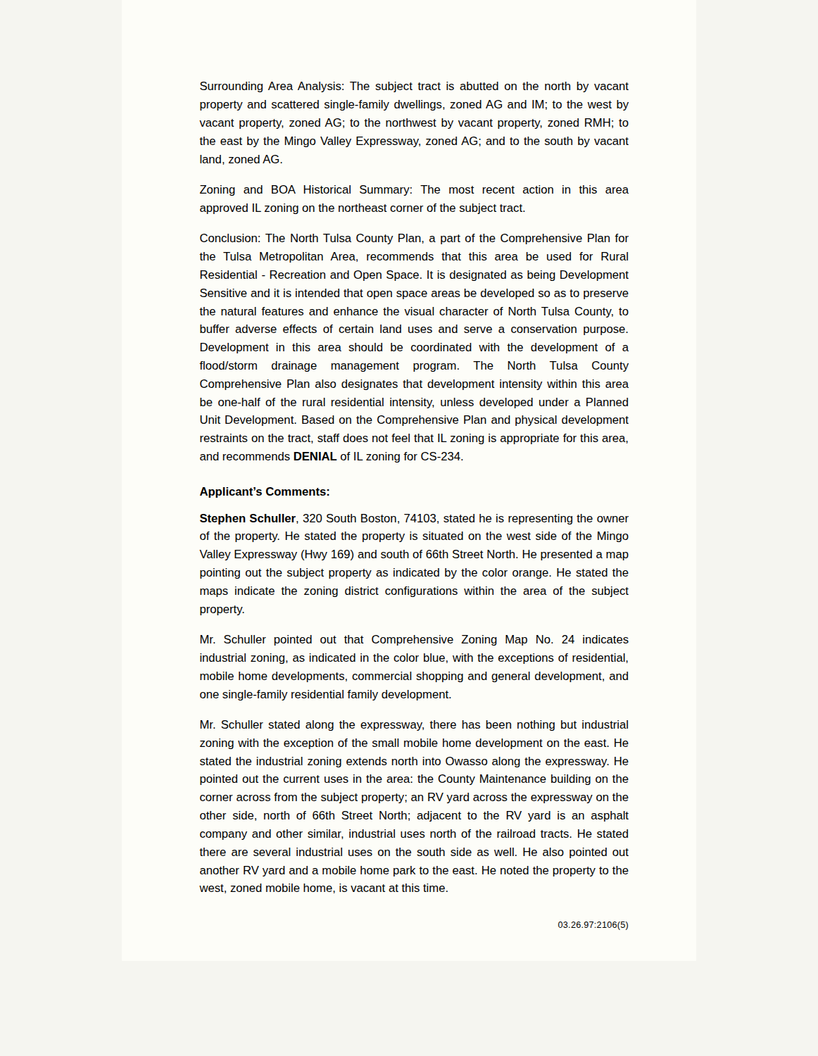Surrounding Area Analysis: The subject tract is abutted on the north by vacant property and scattered single-family dwellings, zoned AG and IM; to the west by vacant property, zoned AG; to the northwest by vacant property, zoned RMH; to the east by the Mingo Valley Expressway, zoned AG; and to the south by vacant land, zoned AG.
Zoning and BOA Historical Summary: The most recent action in this area approved IL zoning on the northeast corner of the subject tract.
Conclusion: The North Tulsa County Plan, a part of the Comprehensive Plan for the Tulsa Metropolitan Area, recommends that this area be used for Rural Residential - Recreation and Open Space. It is designated as being Development Sensitive and it is intended that open space areas be developed so as to preserve the natural features and enhance the visual character of North Tulsa County, to buffer adverse effects of certain land uses and serve a conservation purpose. Development in this area should be coordinated with the development of a flood/storm drainage management program. The North Tulsa County Comprehensive Plan also designates that development intensity within this area be one-half of the rural residential intensity, unless developed under a Planned Unit Development. Based on the Comprehensive Plan and physical development restraints on the tract, staff does not feel that IL zoning is appropriate for this area, and recommends DENIAL of IL zoning for CS-234.
Applicant’s Comments:
Stephen Schuller, 320 South Boston, 74103, stated he is representing the owner of the property. He stated the property is situated on the west side of the Mingo Valley Expressway (Hwy 169) and south of 66th Street North. He presented a map pointing out the subject property as indicated by the color orange. He stated the maps indicate the zoning district configurations within the area of the subject property.
Mr. Schuller pointed out that Comprehensive Zoning Map No. 24 indicates industrial zoning, as indicated in the color blue, with the exceptions of residential, mobile home developments, commercial shopping and general development, and one single-family residential family development.
Mr. Schuller stated along the expressway, there has been nothing but industrial zoning with the exception of the small mobile home development on the east. He stated the industrial zoning extends north into Owasso along the expressway. He pointed out the current uses in the area: the County Maintenance building on the corner across from the subject property; an RV yard across the expressway on the other side, north of 66th Street North; adjacent to the RV yard is an asphalt company and other similar, industrial uses north of the railroad tracts. He stated there are several industrial uses on the south side as well. He also pointed out another RV yard and a mobile home park to the east. He noted the property to the west, zoned mobile home, is vacant at this time.
03.26.97:2106(5)